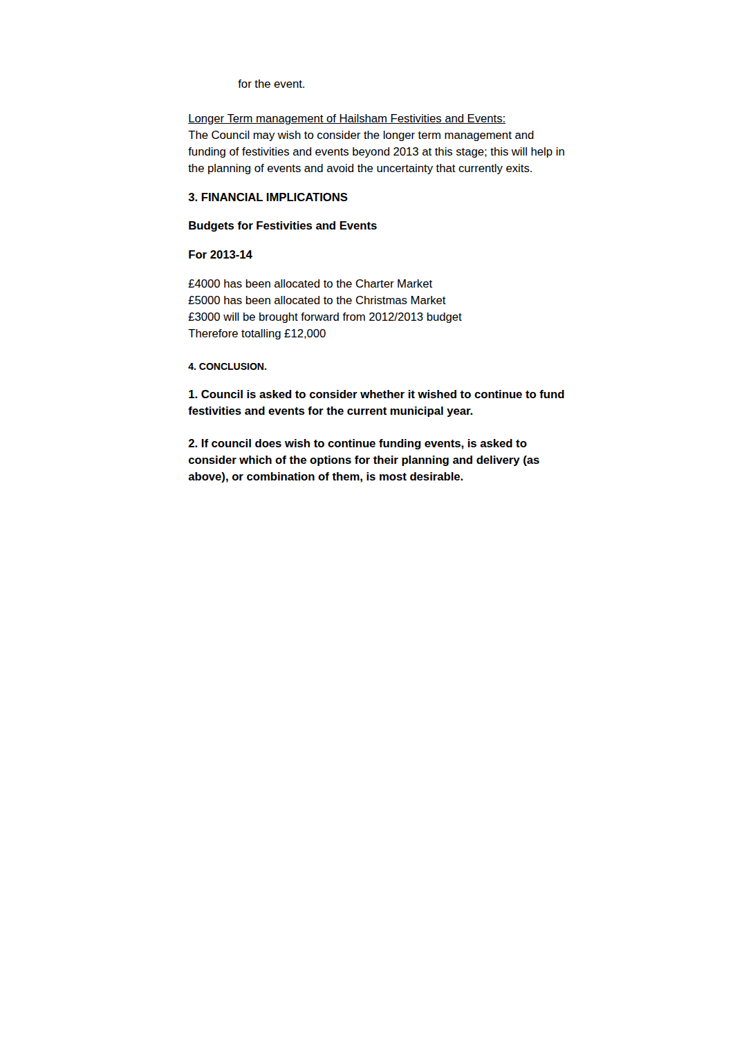for the event.
Longer Term management of Hailsham Festivities and Events:
The Council may wish to consider the longer term management and funding of festivities and events beyond 2013 at this stage; this will help in the planning of events and avoid the uncertainty that currently exits.
3. FINANCIAL IMPLICATIONS
Budgets for Festivities and Events
For 2013-14
£4000 has been allocated to the Charter Market
£5000 has been allocated to the Christmas Market
£3000 will be brought forward from 2012/2013 budget
Therefore totalling £12,000
4. CONCLUSION.
1. Council is asked to consider whether it wished to continue to fund festivities and events for the current municipal year.
2. If council does wish to continue funding events, is asked to consider which of the options for their planning and delivery (as above), or combination of them, is most desirable.